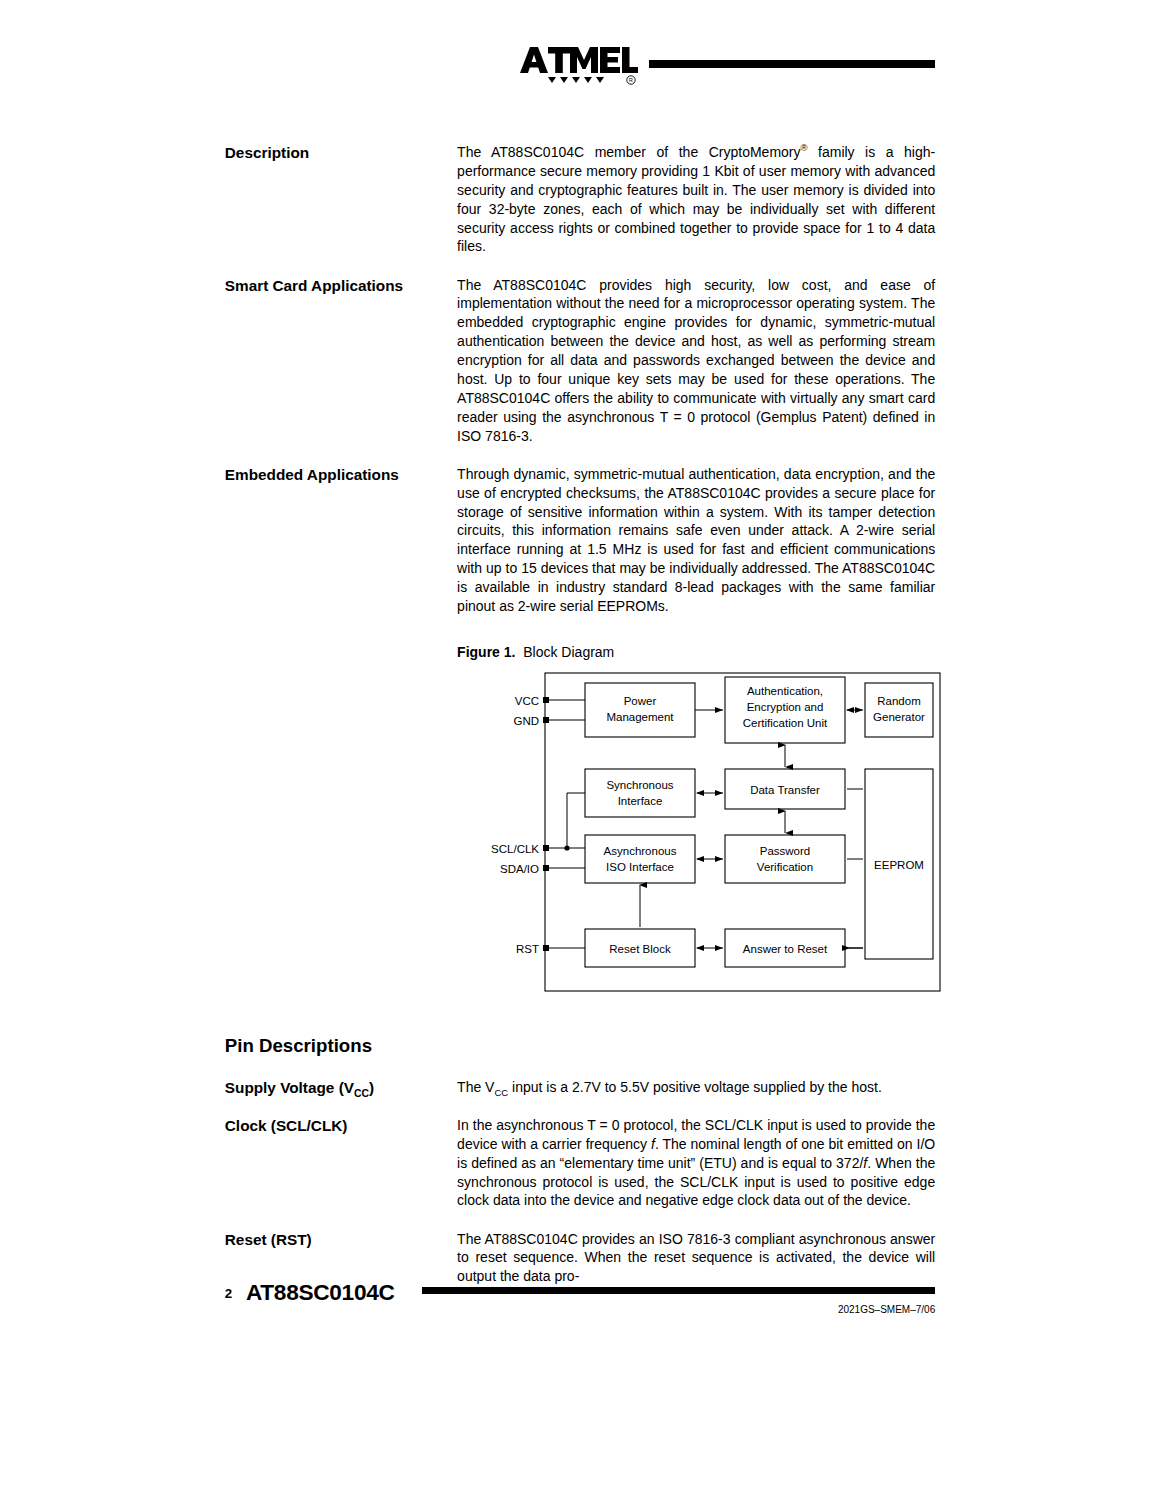R
Description
The AT88SC0104C member of the CryptoMemory® family is a high-performance secure memory providing 1 Kbit of user memory with advanced security and cryptographic features built in. The user memory is divided into four 32-byte zones, each of which may be individually set with different security access rights or combined together to provide space for 1 to 4 data files.
Smart Card Applications
The AT88SC0104C provides high security, low cost, and ease of implementation without the need for a microprocessor operating system. The embedded cryptographic engine provides for dynamic, symmetric-mutual authentication between the device and host, as well as performing stream encryption for all data and passwords exchanged between the device and host. Up to four unique key sets may be used for these operations. The AT88SC0104C offers the ability to communicate with virtually any smart card reader using the asynchronous T = 0 protocol (Gemplus Patent) defined in ISO 7816-3.
Embedded Applications
Through dynamic, symmetric-mutual authentication, data encryption, and the use of encrypted checksums, the AT88SC0104C provides a secure place for storage of sensitive information within a system. With its tamper detection circuits, this information remains safe even under attack. A 2-wire serial interface running at 1.5 MHz is used for fast and efficient communications with up to 15 devices that may be individually addressed. The AT88SC0104C is available in industry standard 8-lead packages with the same familiar pinout as 2-wire serial EEPROMs.
Figure 1. Block Diagram
VCC GND SCL/CLK SDA/IO RST Power Management Authentication, Encryption and Certification Unit Random Generator Synchronous Interface Data Transfer Asynchronous ISO Interface Password Verification EEPROM Reset Block Answer to Reset
Pin Descriptions
Supply Voltage (VCC)
The VCC input is a 2.7V to 5.5V positive voltage supplied by the host.
Clock (SCL/CLK)
In the asynchronous T = 0 protocol, the SCL/CLK input is used to provide the device with a carrier frequency f. The nominal length of one bit emitted on I/O is defined as an “elementary time unit” (ETU) and is equal to 372/f. When the synchronous protocol is used, the SCL/CLK input is used to positive edge clock data into the device and negative edge clock data out of the device.
Reset (RST)
The AT88SC0104C provides an ISO 7816-3 compliant asynchronous answer to reset sequence. When the reset sequence is activated, the device will output the data pro-
2
AT88SC0104C
2021GS–SMEM–7/06